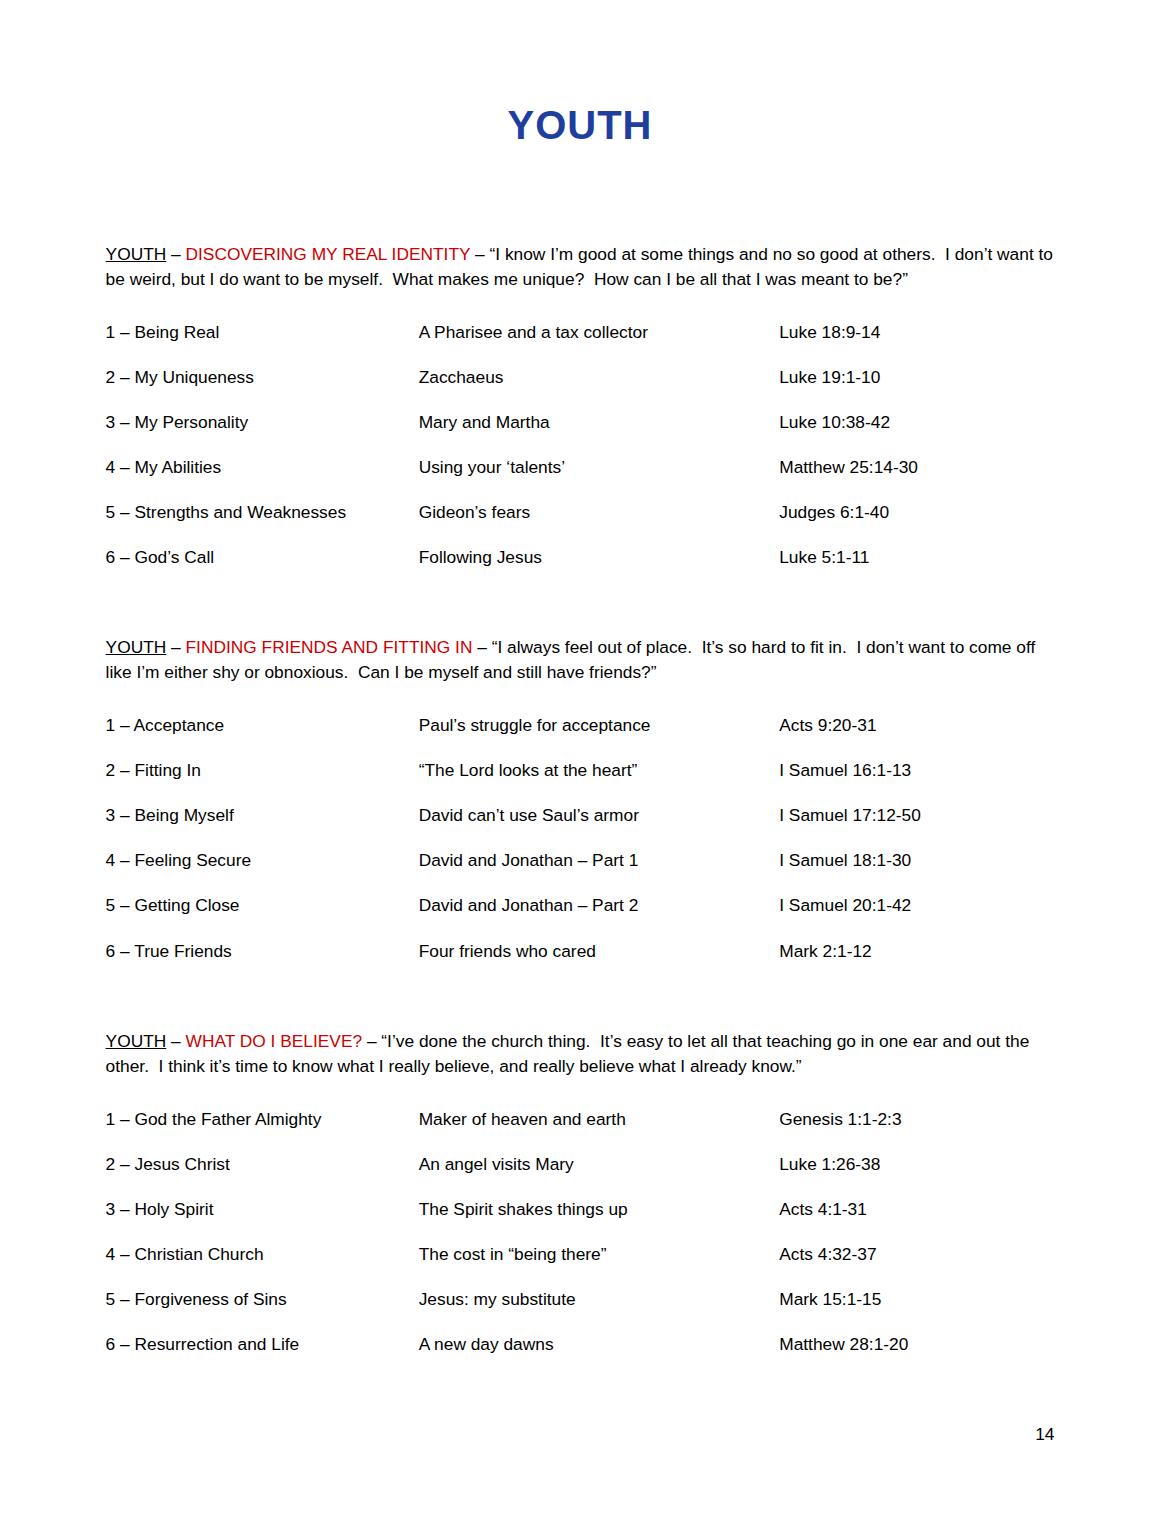YOUTH
YOUTH – DISCOVERING MY REAL IDENTITY – “I know I’m good at some things and no so good at others. I don’t want to be weird, but I do want to be myself. What makes me unique? How can I be all that I was meant to be?”
| 1 – Being Real | A Pharisee and a tax collector | Luke 18:9-14 |
| 2 – My Uniqueness | Zacchaeus | Luke 19:1-10 |
| 3 – My Personality | Mary and Martha | Luke 10:38-42 |
| 4 – My Abilities | Using your ‘talents’ | Matthew 25:14-30 |
| 5 – Strengths and Weaknesses | Gideon’s fears | Judges 6:1-40 |
| 6 – God’s Call | Following Jesus | Luke 5:1-11 |
YOUTH – FINDING FRIENDS AND FITTING IN – “I always feel out of place. It’s so hard to fit in. I don’t want to come off like I’m either shy or obnoxious. Can I be myself and still have friends?”
| 1 – Acceptance | Paul’s struggle for acceptance | Acts 9:20-31 |
| 2 – Fitting In | “The Lord looks at the heart” | I Samuel 16:1-13 |
| 3 – Being Myself | David can’t use Saul’s armor | I Samuel 17:12-50 |
| 4 – Feeling Secure | David and Jonathan – Part 1 | I Samuel 18:1-30 |
| 5 – Getting Close | David and Jonathan – Part 2 | I Samuel 20:1-42 |
| 6 – True Friends | Four friends who cared | Mark 2:1-12 |
YOUTH – WHAT DO I BELIEVE? – “I’ve done the church thing. It’s easy to let all that teaching go in one ear and out the other. I think it’s time to know what I really believe, and really believe what I already know.”
| 1 – God the Father Almighty | Maker of heaven and earth | Genesis 1:1-2:3 |
| 2 – Jesus Christ | An angel visits Mary | Luke 1:26-38 |
| 3 – Holy Spirit | The Spirit shakes things up | Acts 4:1-31 |
| 4 – Christian Church | The cost in “being there” | Acts 4:32-37 |
| 5 – Forgiveness of Sins | Jesus: my substitute | Mark 15:1-15 |
| 6 – Resurrection and Life | A new day dawns | Matthew 28:1-20 |
14